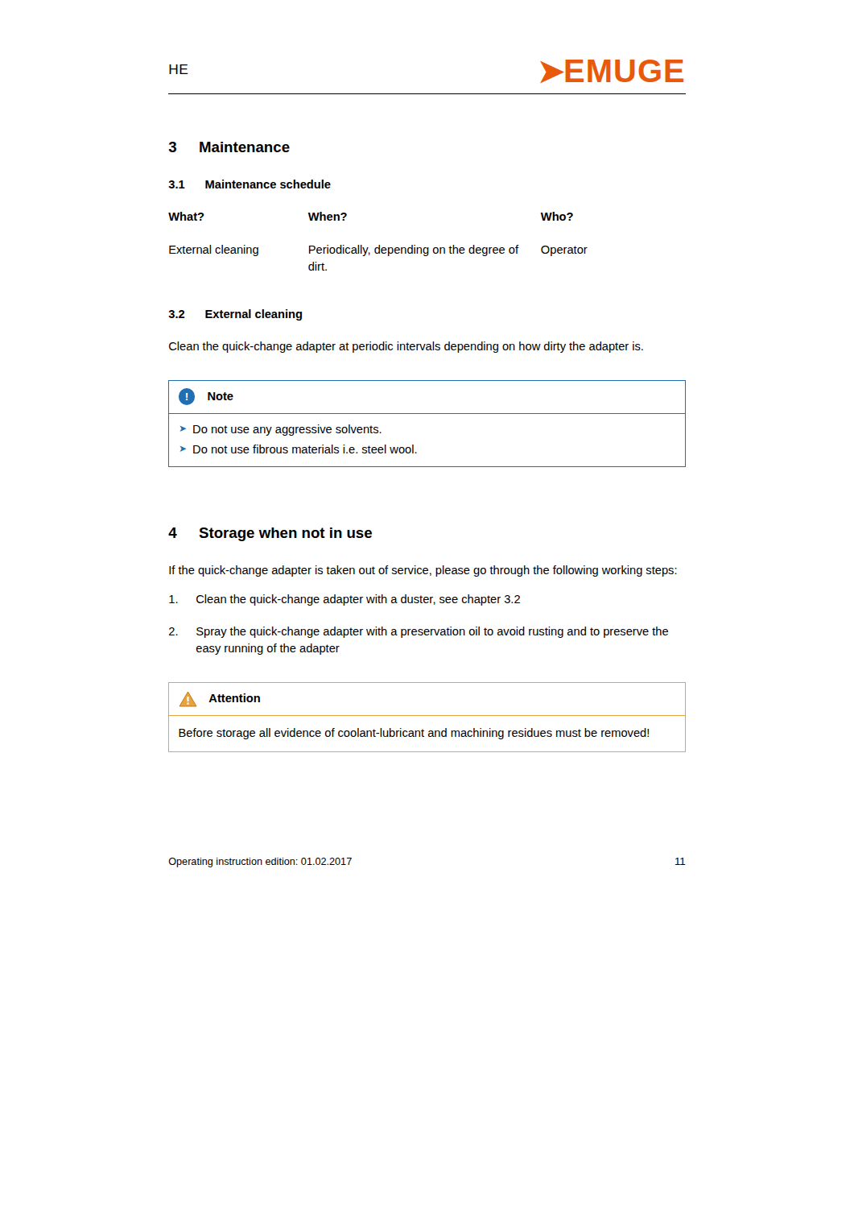HE
➤EMUGE
3 Maintenance
3.1 Maintenance schedule
| What? | When? | Who? |
| --- | --- | --- |
| External cleaning | Periodically, depending on the degree of dirt. | Operator |
3.2 External cleaning
Clean the quick-change adapter at periodic intervals depending on how dirty the adapter is.
!
Note
➤ Do not use any aggressive solvents.
➤ Do not use fibrous materials i.e. steel wool.
4 Storage when not in use
If the quick-change adapter is taken out of service, please go through the following working steps:
Clean the quick-change adapter with a duster, see chapter 3.2
Spray the quick-change adapter with a preservation oil to avoid rusting and to preserve the easy running of the adapter
Attention
Before storage all evidence of coolant-lubricant and machining residues must be removed!
Operating instruction edition: 01.02.2017
11